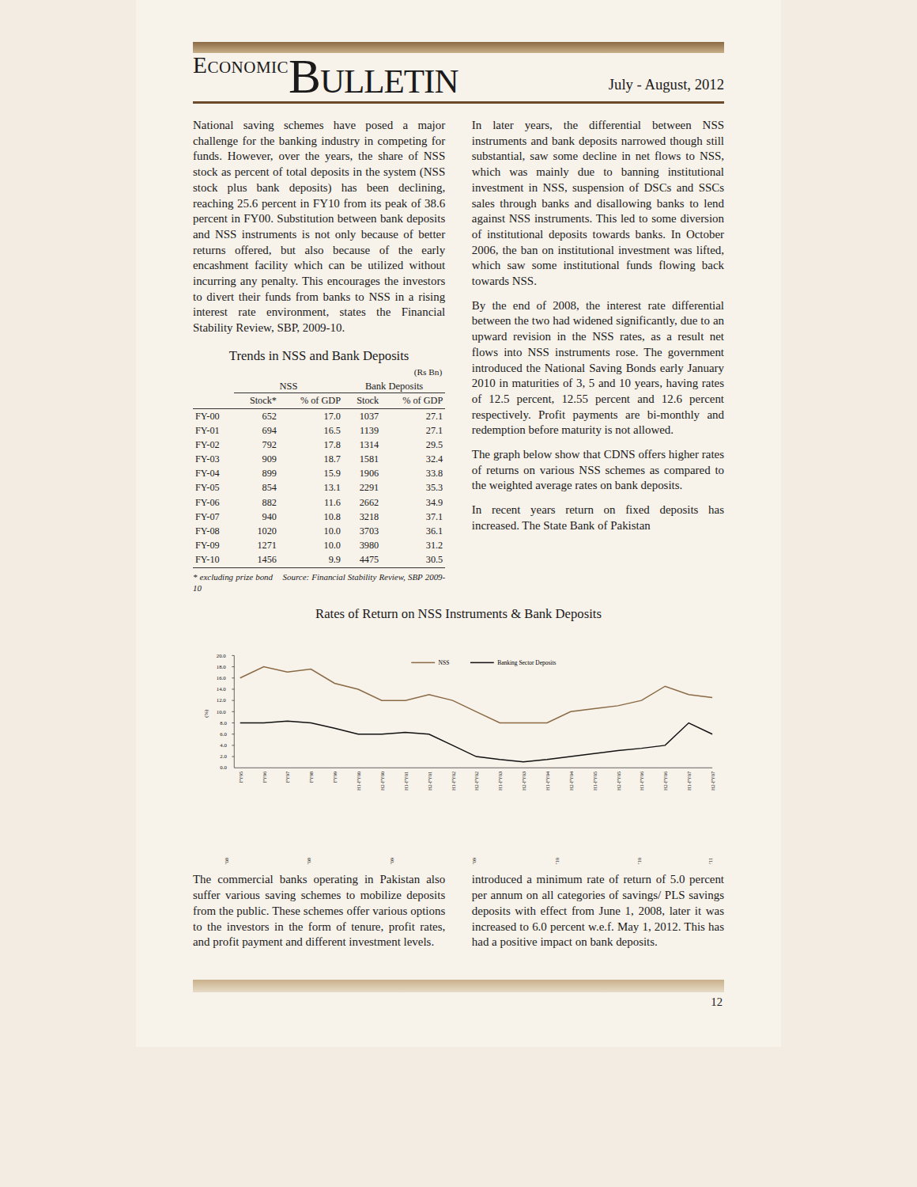Economic Bulletin
July - August, 2012
National saving schemes have posed a major challenge for the banking industry in competing for funds. However, over the years, the share of NSS stock as percent of total deposits in the system (NSS stock plus bank deposits) has been declining, reaching 25.6 percent in FY10 from its peak of 38.6 percent in FY00. Substitution between bank deposits and NSS instruments is not only because of better returns offered, but also because of the early encashment facility which can be utilized without incurring any penalty. This encourages the investors to divert their funds from banks to NSS in a rising interest rate environment, states the Financial Stability Review, SBP, 2009-10.
Trends in NSS and Bank Deposits
(Rs Bn)
| | NSS | Bank Deposits |
| --- | --- | --- |
| | Stock* | % of GDP | Stock | % of GDP |
| FY-00 | 652 | 17.0 | 1037 | 27.1 |
| FY-01 | 694 | 16.5 | 1139 | 27.1 |
| FY-02 | 792 | 17.8 | 1314 | 29.5 |
| FY-03 | 909 | 18.7 | 1581 | 32.4 |
| FY-04 | 899 | 15.9 | 1906 | 33.8 |
| FY-05 | 854 | 13.1 | 2291 | 35.3 |
| FY-06 | 882 | 11.6 | 2662 | 34.9 |
| FY-07 | 940 | 10.8 | 3218 | 37.1 |
| FY-08 | 1020 | 10.0 | 3703 | 36.1 |
| FY-09 | 1271 | 10.0 | 3980 | 31.2 |
| FY-10 | 1456 | 9.9 | 4475 | 30.5 |
* excluding prize bond Source: Financial Stability Review, SBP 2009-10
In later years, the differential between NSS instruments and bank deposits narrowed though still substantial, saw some decline in net flows to NSS, which was mainly due to banning institutional investment in NSS, suspension of DSCs and SSCs sales through banks and disallowing banks to lend against NSS instruments. This led to some diversion of institutional deposits towards banks. In October 2006, the ban on institutional investment was lifted, which saw some institutional funds flowing back towards NSS.
By the end of 2008, the interest rate differential between the two had widened significantly, due to an upward revision in the NSS rates, as a result net flows into NSS instruments rose. The government introduced the National Saving Bonds early January 2010 in maturities of 3, 5 and 10 years, having rates of 12.5 percent, 12.55 percent and 12.6 percent respectively. Profit payments are bi-monthly and redemption before maturity is not allowed.
The graph below show that CDNS offers higher rates of returns on various NSS schemes as compared to the weighted average rates on bank deposits.
In recent years return on fixed deposits has increased. The State Bank of Pakistan
Rates of Return on NSS Instruments & Bank Deposits
20.0 18.0 16.0 14.0 12.0 10.0 8.0 6.0 4.0 2.0 0.0 (%) NSS Banking Sector Deposits FY95 FY96 FY97 FY98 FY99 H1-FY00 H2-FY00 H1-FY01 H2-FY01 H1-FY02 H2-FY02 H1-FY03 H2-FY03 H1-FY04 H2-FY04 H1-FY05 H2-FY05 H1-FY06 H2-FY06 H1-FY07 H2-FY07 H1-FY08 H2-FY08 H1-FY09 H2-FY09 H1-FY10 H2-FY10 H1-FY11
The commercial banks operating in Pakistan also suffer various saving schemes to mobilize deposits from the public. These schemes offer various options to the investors in the form of tenure, profit rates, and profit payment and different investment levels.
introduced a minimum rate of return of 5.0 percent per annum on all categories of savings/ PLS savings deposits with effect from June 1, 2008, later it was increased to 6.0 percent w.e.f. May 1, 2012. This has had a positive impact on bank deposits.
12